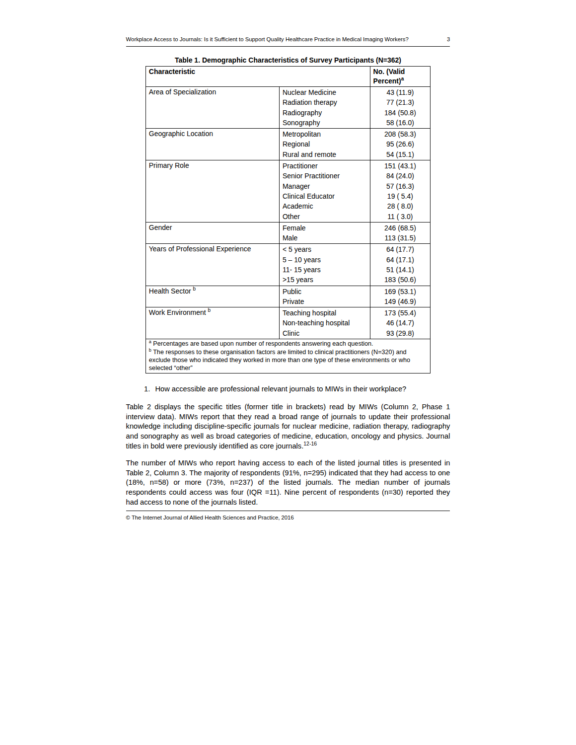Workplace Access to Journals: Is it Sufficient to Support Quality Healthcare Practice in Medical Imaging Workers? 3
Table 1. Demographic Characteristics of Survey Participants (N=362)
| Characteristic | No. (Valid Percent) a |
| --- | --- |
| Area of Specialization | Nuclear Medicine Radiation therapy Radiography Sonography | 43 (11.9) 77 (21.3) 184 (50.8) 58 (16.0) |
| Geographic Location | Metropolitan Regional Rural and remote | 208 (58.3) 95 (26.6) 54 (15.1) |
| Primary Role | Practitioner Senior Practitioner Manager Clinical Educator Academic Other | 151 (43.1) 84 (24.0) 57 (16.3) 19 ( 5.4) 28 ( 8.0) 11 ( 3.0) |
| Gender | Female Male | 246 (68.5) 113 (31.5) |
| Years of Professional Experience | < 5 years 5 – 10 years 11- 15 years >15 years | 64 (17.7) 64 (17.1) 51 (14.1) 183 (50.6) |
| Health Sector b | Public Private | 169 (53.1) 149 (46.9) |
| Work Environment b | Teaching hospital Non-teaching hospital Clinic | 173 (55.4) 46 (14.7) 93 (29.8) |
| a Percentages are based upon number of respondents answering each question. b The responses to these organisation factors are limited to clinical practitioners (N=320) and exclude those who indicated they worked in more than one type of these environments or who selected “other” |
How accessible are professional relevant journals to MIWs in their workplace?
Table 2 displays the specific titles (former title in brackets) read by MIWs (Column 2, Phase 1 interview data). MIWs report that they read a broad range of journals to update their professional knowledge including discipline-specific journals for nuclear medicine, radiation therapy, radiography and sonography as well as broad categories of medicine, education, oncology and physics. Journal titles in bold were previously identified as core journals.12-16
The number of MIWs who report having access to each of the listed journal titles is presented in Table 2, Column 3. The majority of respondents (91%, n=295) indicated that they had access to one (18%, n=58) or more (73%, n=237) of the listed journals. The median number of journals respondents could access was four (IQR =11). Nine percent of respondents (n=30) reported they had access to none of the journals listed.
© The Internet Journal of Allied Health Sciences and Practice, 2016